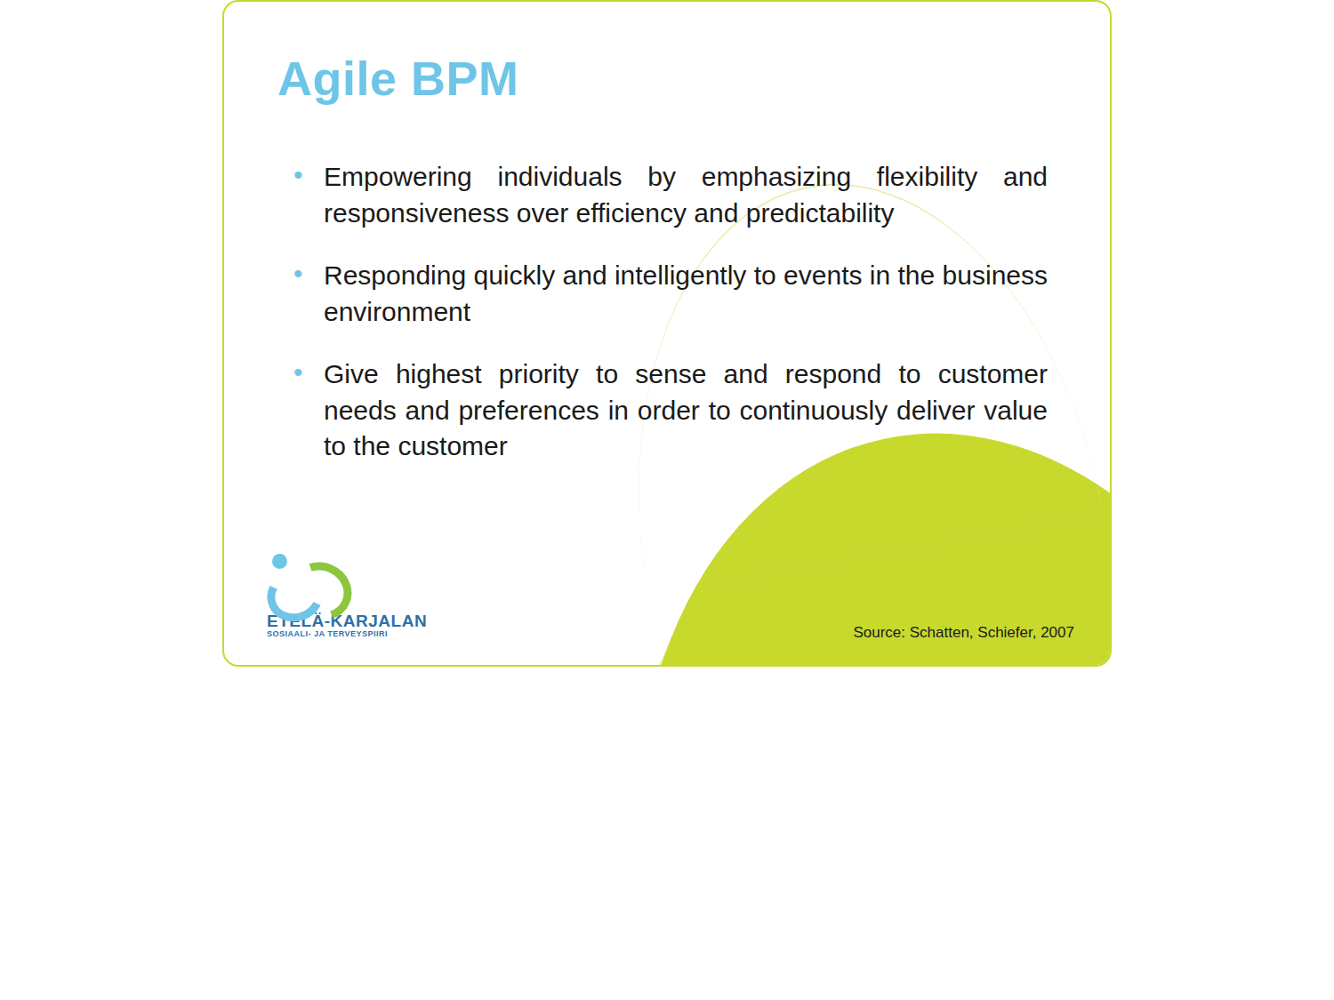Agile BPM
Empowering individuals by emphasizing flexibility and responsiveness over efficiency and predictability
Responding quickly and intelligently to events in the business environment
Give highest priority to sense and respond to customer needs and preferences in order to continuously deliver value to the customer
ETELÄ-KARJALAN
SOSIAALI- JA TERVEYSPIIRI
Source: Schatten, Schiefer, 2007